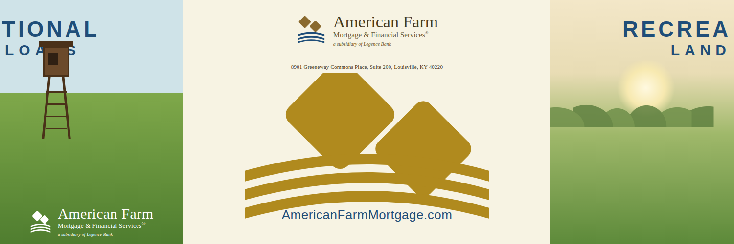TIONAL LOANS
American Farm
Mortgage & Financial Services®
a subsidiary of Legence Bank
American Farm
Mortgage & Financial Services®
a subsidiary of Legence Bank
8901 Greeneway Commons Place, Suite 200, Louisville, KY 40220
AmericanFarmMortgage.com
RECREA LAND